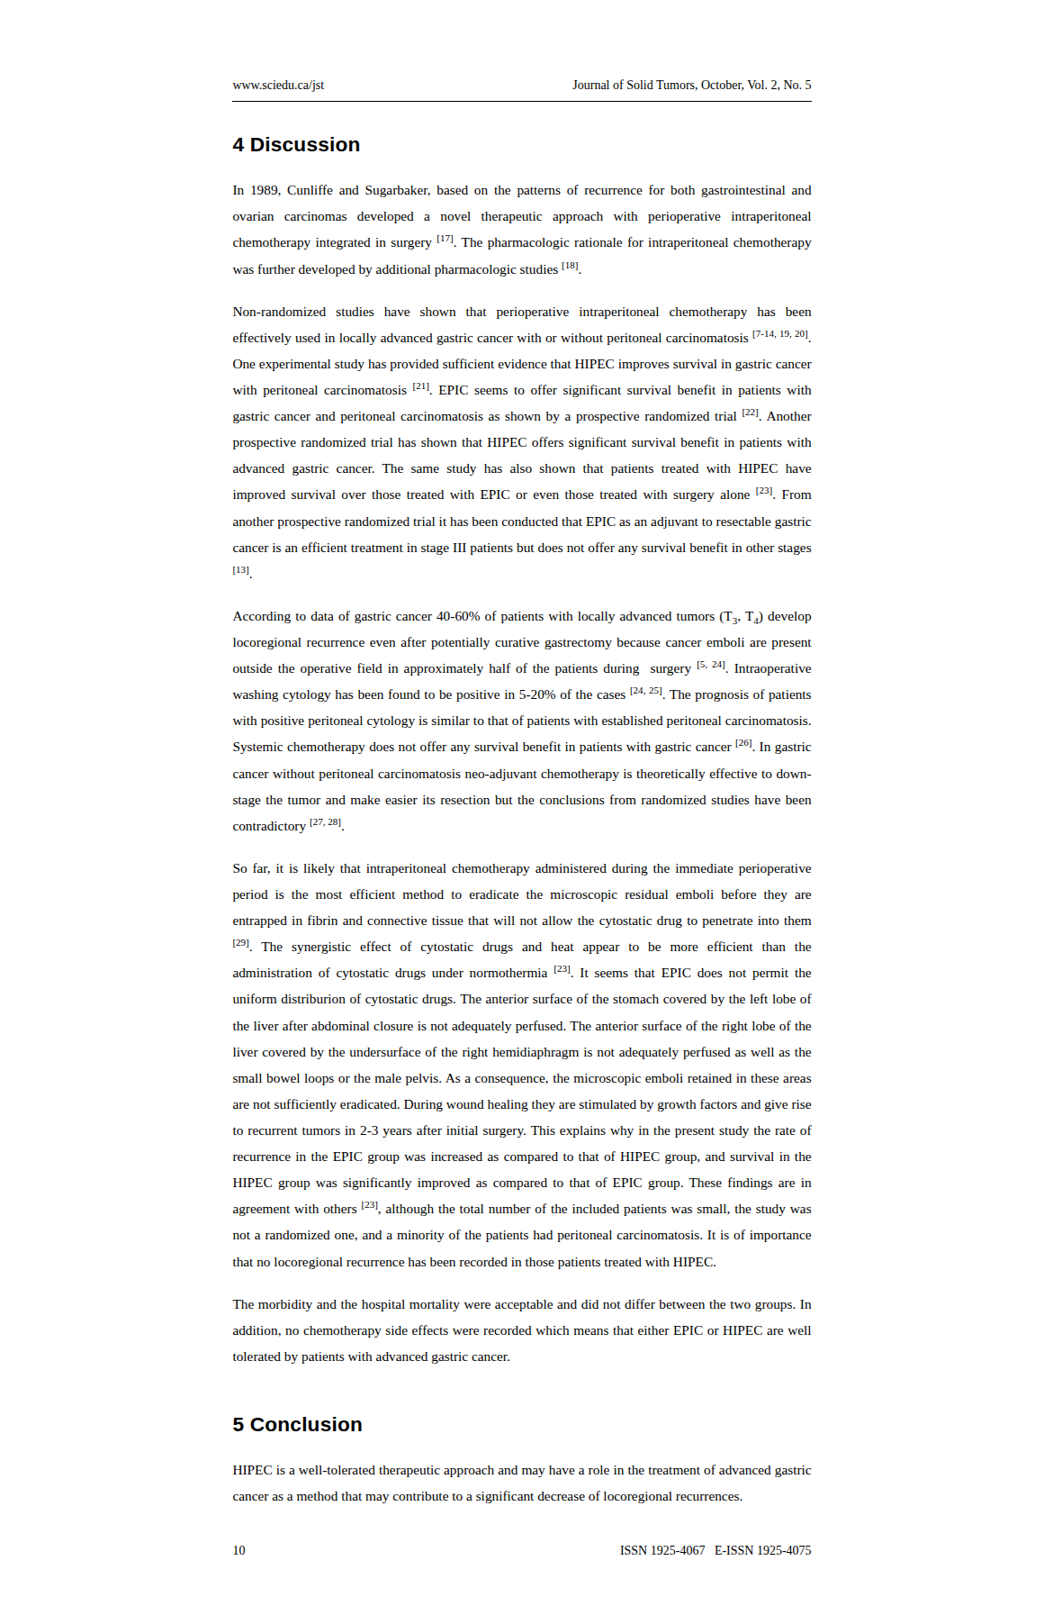www.sciedu.ca/jst
Journal of Solid Tumors, October, Vol. 2, No. 5
4 Discussion
In 1989, Cunliffe and Sugarbaker, based on the patterns of recurrence for both gastrointestinal and ovarian carcinomas developed a novel therapeutic approach with perioperative intraperitoneal chemotherapy integrated in surgery [17]. The pharmacologic rationale for intraperitoneal chemotherapy was further developed by additional pharmacologic studies [18].
Non-randomized studies have shown that perioperative intraperitoneal chemotherapy has been effectively used in locally advanced gastric cancer with or without peritoneal carcinomatosis [7-14, 19, 20]. One experimental study has provided sufficient evidence that HIPEC improves survival in gastric cancer with peritoneal carcinomatosis [21]. EPIC seems to offer significant survival benefit in patients with gastric cancer and peritoneal carcinomatosis as shown by a prospective randomized trial [22]. Another prospective randomized trial has shown that HIPEC offers significant survival benefit in patients with advanced gastric cancer. The same study has also shown that patients treated with HIPEC have improved survival over those treated with EPIC or even those treated with surgery alone [23]. From another prospective randomized trial it has been conducted that EPIC as an adjuvant to resectable gastric cancer is an efficient treatment in stage III patients but does not offer any survival benefit in other stages [13].
According to data of gastric cancer 40-60% of patients with locally advanced tumors (T3, T4) develop locoregional recurrence even after potentially curative gastrectomy because cancer emboli are present outside the operative field in approximately half of the patients during surgery [5, 24]. Intraoperative washing cytology has been found to be positive in 5-20% of the cases [24, 25]. The prognosis of patients with positive peritoneal cytology is similar to that of patients with established peritoneal carcinomatosis. Systemic chemotherapy does not offer any survival benefit in patients with gastric cancer [26]. In gastric cancer without peritoneal carcinomatosis neo-adjuvant chemotherapy is theoretically effective to down-stage the tumor and make easier its resection but the conclusions from randomized studies have been contradictory [27, 28].
So far, it is likely that intraperitoneal chemotherapy administered during the immediate perioperative period is the most efficient method to eradicate the microscopic residual emboli before they are entrapped in fibrin and connective tissue that will not allow the cytostatic drug to penetrate into them [29]. The synergistic effect of cytostatic drugs and heat appear to be more efficient than the administration of cytostatic drugs under normothermia [23]. It seems that EPIC does not permit the uniform distriburion of cytostatic drugs. The anterior surface of the stomach covered by the left lobe of the liver after abdominal closure is not adequately perfused. The anterior surface of the right lobe of the liver covered by the undersurface of the right hemidiaphragm is not adequately perfused as well as the small bowel loops or the male pelvis. As a consequence, the microscopic emboli retained in these areas are not sufficiently eradicated. During wound healing they are stimulated by growth factors and give rise to recurrent tumors in 2-3 years after initial surgery. This explains why in the present study the rate of recurrence in the EPIC group was increased as compared to that of HIPEC group, and survival in the HIPEC group was significantly improved as compared to that of EPIC group. These findings are in agreement with others [23], although the total number of the included patients was small, the study was not a randomized one, and a minority of the patients had peritoneal carcinomatosis. It is of importance that no locoregional recurrence has been recorded in those patients treated with HIPEC.
The morbidity and the hospital mortality were acceptable and did not differ between the two groups. In addition, no chemotherapy side effects were recorded which means that either EPIC or HIPEC are well tolerated by patients with advanced gastric cancer.
5 Conclusion
HIPEC is a well-tolerated therapeutic approach and may have a role in the treatment of advanced gastric cancer as a method that may contribute to a significant decrease of locoregional recurrences.
10
ISSN 1925-4067 E-ISSN 1925-4075